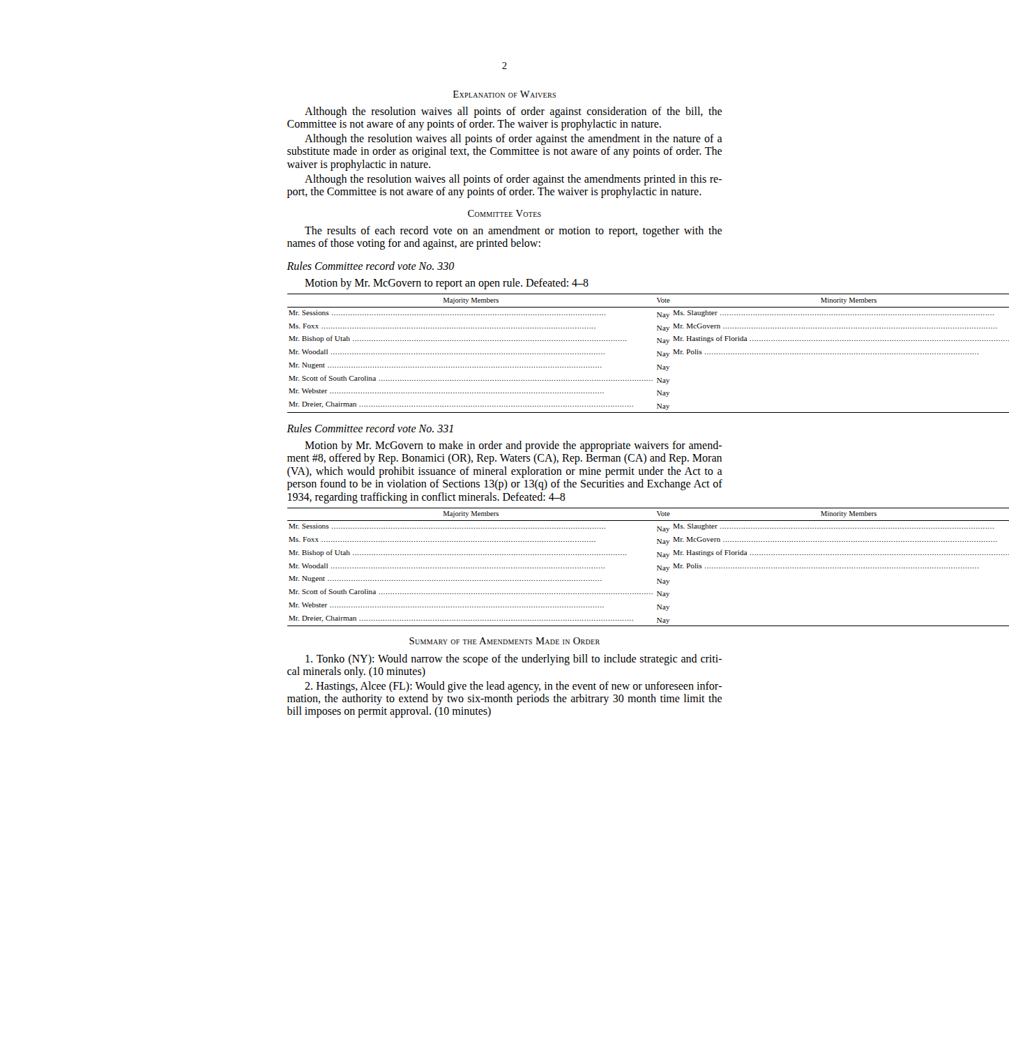2
Explanation of Waivers
Although the resolution waives all points of order against consideration of the bill, the Committee is not aware of any points of order. The waiver is prophylactic in nature.
Although the resolution waives all points of order against the amendment in the nature of a substitute made in order as original text, the Committee is not aware of any points of order. The waiver is prophylactic in nature.
Although the resolution waives all points of order against the amendments printed in this report, the Committee is not aware of any points of order. The waiver is prophylactic in nature.
Committee Votes
The results of each record vote on an amendment or motion to report, together with the names of those voting for and against, are printed below:
Rules Committee record vote No. 330
Motion by Mr. McGovern to report an open rule. Defeated: 4–8
| Majority Members | Vote | Minority Members | Vote |
| --- | --- | --- | --- |
| Mr. Sessions | Nay | Ms. Slaughter | Yea |
| Ms. Foxx | Nay | Mr. McGovern | Yea |
| Mr. Bishop of Utah | Nay | Mr. Hastings of Florida | Yea |
| Mr. Woodall | Nay | Mr. Polis | Yea |
| Mr. Nugent | Nay | | |
| Mr. Scott of South Carolina | Nay | | |
| Mr. Webster | Nay | | |
| Mr. Dreier, Chairman | Nay | | |
Rules Committee record vote No. 331
Motion by Mr. McGovern to make in order and provide the appropriate waivers for amendment #8, offered by Rep. Bonamici (OR), Rep. Waters (CA), Rep. Berman (CA) and Rep. Moran (VA), which would prohibit issuance of mineral exploration or mine permit under the Act to a person found to be in violation of Sections 13(p) or 13(q) of the Securities and Exchange Act of 1934, regarding trafficking in conflict minerals. Defeated: 4–8
| Majority Members | Vote | Minority Members | Vote |
| --- | --- | --- | --- |
| Mr. Sessions | Nay | Ms. Slaughter | Yea |
| Ms. Foxx | Nay | Mr. McGovern | Yea |
| Mr. Bishop of Utah | Nay | Mr. Hastings of Florida | Yea |
| Mr. Woodall | Nay | Mr. Polis | Yea |
| Mr. Nugent | Nay | | |
| Mr. Scott of South Carolina | Nay | | |
| Mr. Webster | Nay | | |
| Mr. Dreier, Chairman | Nay | | |
Summary of the Amendments Made in Order
1. Tonko (NY): Would narrow the scope of the underlying bill to include strategic and critical minerals only. (10 minutes)
2. Hastings, Alcee (FL): Would give the lead agency, in the event of new or unforeseen information, the authority to extend by two six-month periods the arbitrary 30 month time limit the bill imposes on permit approval. (10 minutes)